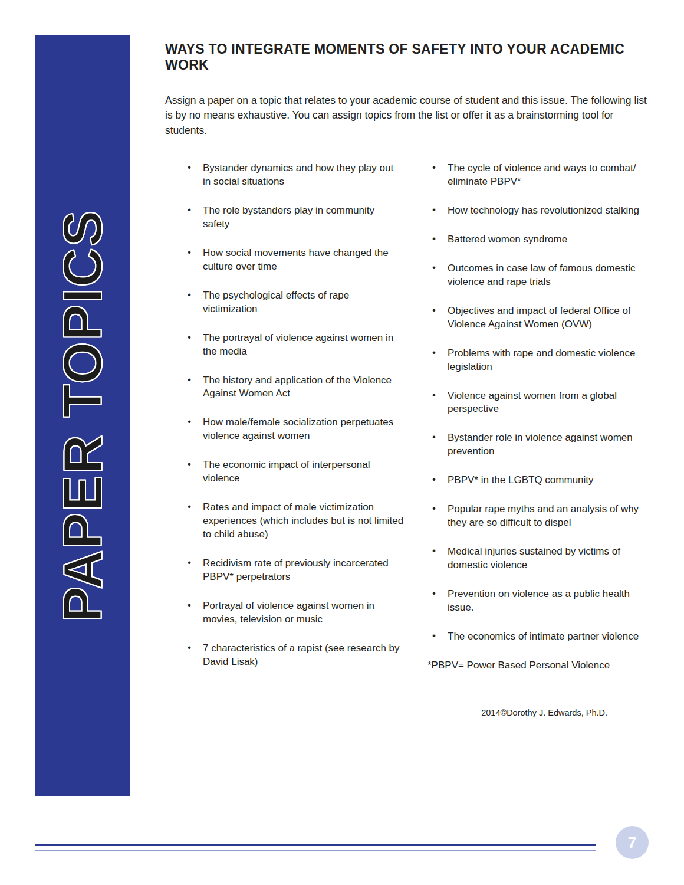PAPER TOPICS
Ways to Integrate Moments of Safety Into Your Academic Work
Assign a paper on a topic that relates to your academic course of student and this issue. The following list is by no means exhaustive. You can assign topics from the list or offer it as a brainstorming tool for students.
Bystander dynamics and how they play out in social situations
The role bystanders play in community safety
How social movements have changed the culture over time
The psychological effects of rape victimization
The portrayal of violence against women in the media
The history and application of the Violence Against Women Act
How male/female socialization perpetuates violence against women
The economic impact of interpersonal violence
Rates and impact of male victimization experiences (which includes but is not limited to child abuse)
Recidivism rate of previously incarcerated PBPV* perpetrators
Portrayal of violence against women in movies, television or music
7 characteristics of a rapist (see research by David Lisak)
The cycle of violence and ways to combat/ eliminate PBPV*
How technology has revolutionized stalking
Battered women syndrome
Outcomes in case law of famous domestic violence and rape trials
Objectives and impact of federal Office of Violence Against Women (OVW)
Problems with rape and domestic violence legislation
Violence against women from a global perspective
Bystander role in violence against women prevention
PBPV* in the LGBTQ community
Popular rape myths and an analysis of why they are so difficult to dispel
Medical injuries sustained by victims of domestic violence
Prevention on violence as a public health issue.
The economics of intimate partner violence
*PBPV= Power Based Personal Violence
2014©Dorothy J. Edwards, Ph.D.
7